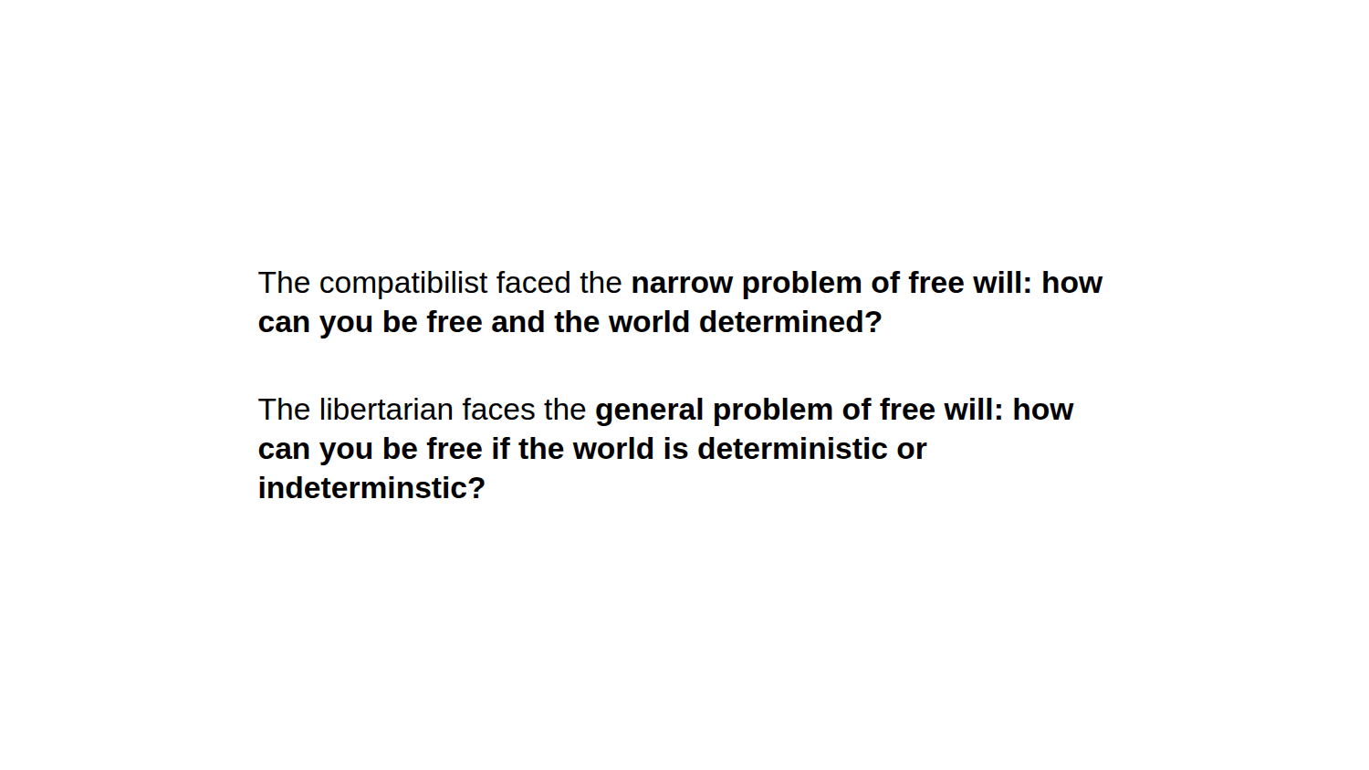The compatibilist faced the narrow problem of free will: how can you be free and the world determined?
The libertarian faces the general problem of free will: how can you be free if the world is deterministic or indeterminstic?